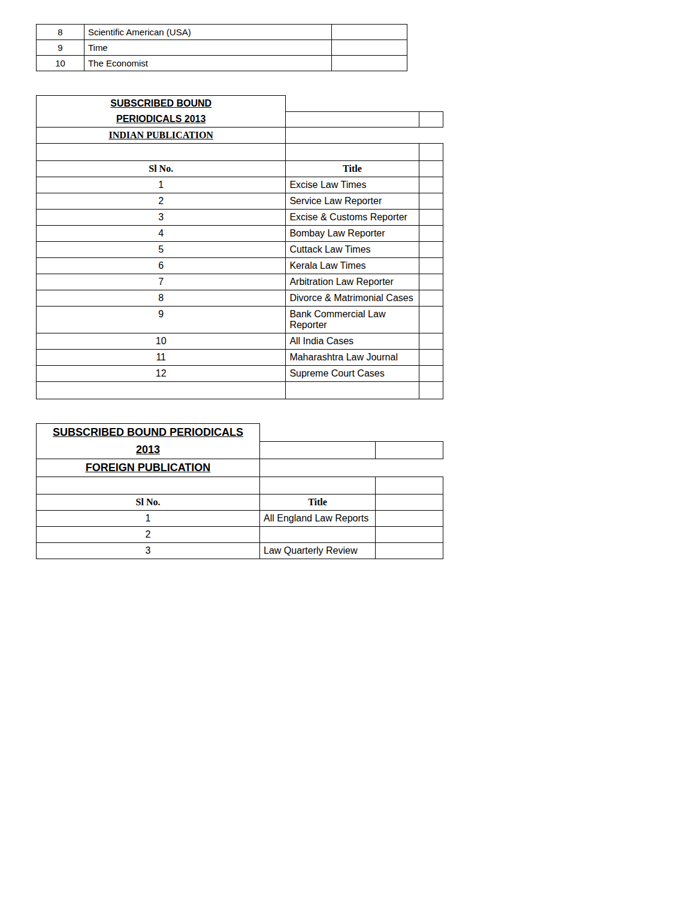| 8 | Scientific American (USA) | |
| 9 | Time | |
| 10 | The Economist | |
| SUBSCRIBED BOUND | | |
| PERIODICALS 2013 | | |
| INDIAN PUBLICATION | | |
| Sl No. | Title | |
| 1 | Excise Law Times | |
| 2 | Service Law Reporter | |
| 3 | Excise & Customs Reporter | |
| 4 | Bombay Law Reporter | |
| 5 | Cuttack Law Times | |
| 6 | Kerala Law Times | |
| 7 | Arbitration Law Reporter | |
| 8 | Divorce & Matrimonial Cases | |
| 9 | Bank Commercial Law Reporter | |
| 10 | All India Cases | |
| 11 | Maharashtra Law Journal | |
| 12 | Supreme Court Cases | |
| SUBSCRIBED BOUND PERIODICALS | | |
| 2013 | | |
| FOREIGN PUBLICATION | | |
| Sl No. | Title | |
| 1 | All England Law Reports | |
| 2 | | |
| 3 | Law Quarterly Review | |